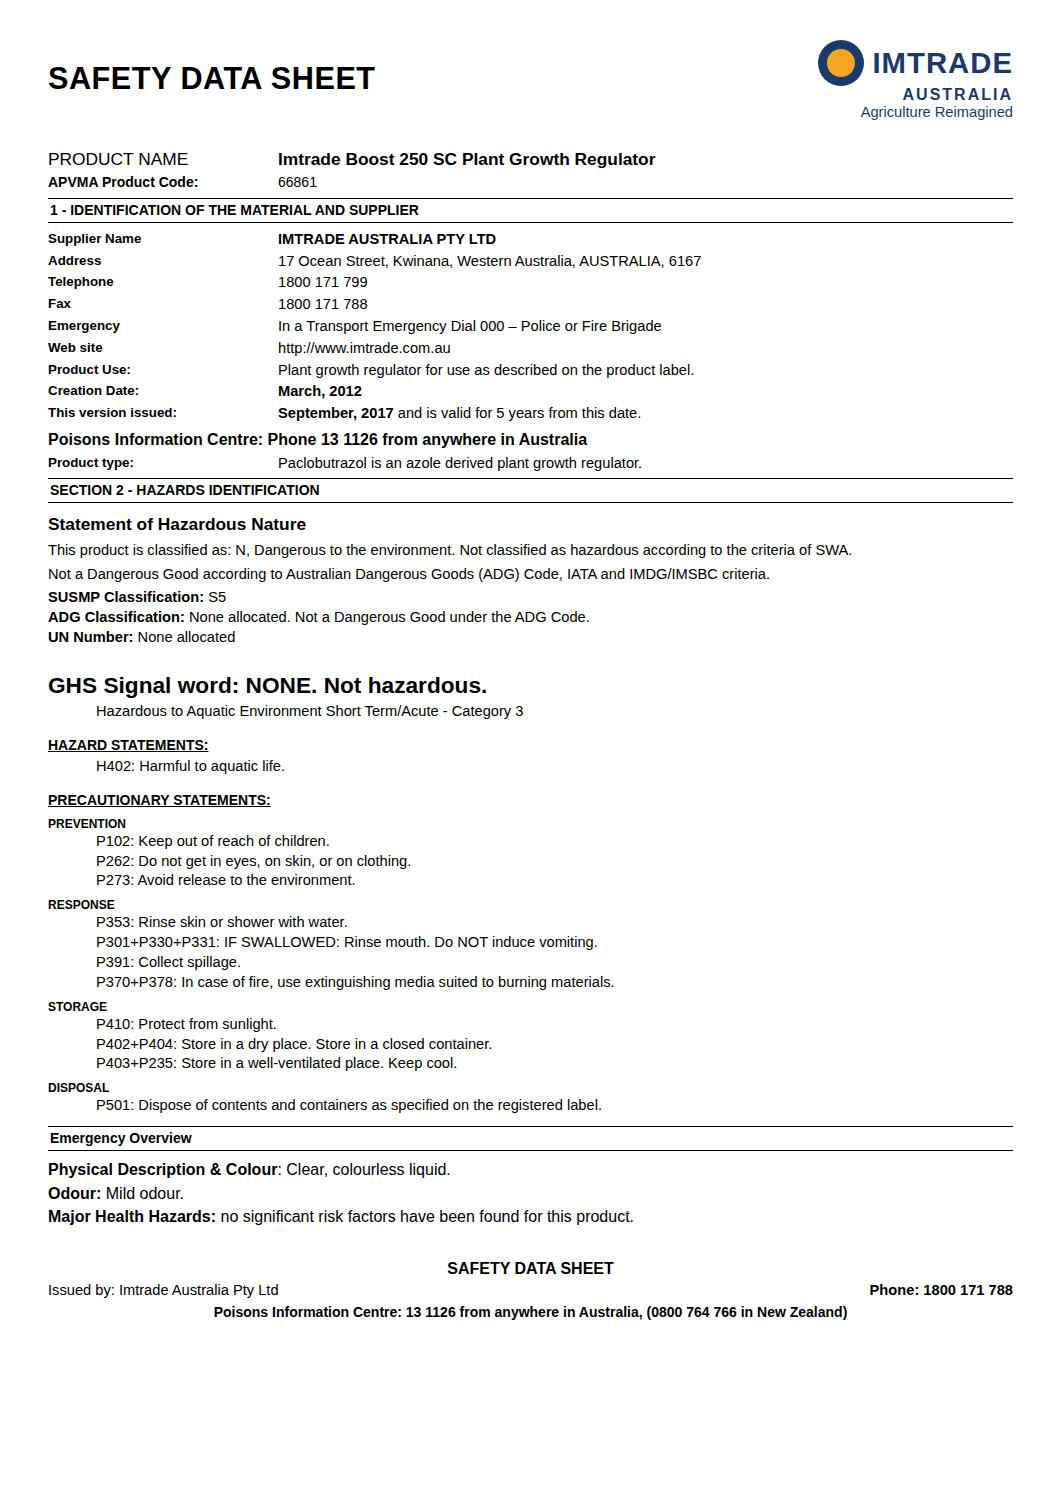SAFETY DATA SHEET
IMTRADE
AUSTRALIA
Agriculture Reimagined
PRODUCT NAME
Imtrade Boost 250 SC Plant Growth Regulator
APVMA Product Code:
66861
1 - IDENTIFICATION OF THE MATERIAL AND SUPPLIER
| Supplier Name | IMTRADE AUSTRALIA PTY LTD |
| Address | 17 Ocean Street, Kwinana, Western Australia, AUSTRALIA, 6167 |
| Telephone | 1800 171 799 |
| Fax | 1800 171 788 |
| Emergency | In a Transport Emergency Dial 000 – Police or Fire Brigade |
| Web site | http://www.imtrade.com.au |
| Product Use: | Plant growth regulator for use as described on the product label. |
| Creation Date: | March, 2012 |
| This version issued: | September, 2017 and is valid for 5 years from this date. |
Poisons Information Centre: Phone 13 1126 from anywhere in Australia
| Product type: | Paclobutrazol is an azole derived plant growth regulator. |
SECTION 2 - HAZARDS IDENTIFICATION
Statement of Hazardous Nature
This product is classified as: N, Dangerous to the environment. Not classified as hazardous according to the criteria of SWA.
Not a Dangerous Good according to Australian Dangerous Goods (ADG) Code, IATA and IMDG/IMSBC criteria.
SUSMP Classification: S5
ADG Classification: None allocated. Not a Dangerous Good under the ADG Code.
UN Number: None allocated
GHS Signal word: NONE. Not hazardous.
Hazardous to Aquatic Environment Short Term/Acute - Category 3
HAZARD STATEMENTS:
H402: Harmful to aquatic life.
PRECAUTIONARY STATEMENTS:
PREVENTION
P102: Keep out of reach of children.
P262: Do not get in eyes, on skin, or on clothing.
P273: Avoid release to the environment.
RESPONSE
P353: Rinse skin or shower with water.
P301+P330+P331: IF SWALLOWED: Rinse mouth. Do NOT induce vomiting.
P391: Collect spillage.
P370+P378: In case of fire, use extinguishing media suited to burning materials.
STORAGE
P410: Protect from sunlight.
P402+P404: Store in a dry place. Store in a closed container.
P403+P235: Store in a well-ventilated place. Keep cool.
DISPOSAL
P501: Dispose of contents and containers as specified on the registered label.
Emergency Overview
Physical Description & Colour: Clear, colourless liquid.
Odour: Mild odour.
Major Health Hazards: no significant risk factors have been found for this product.
SAFETY DATA SHEET
Issued by: Imtrade Australia Pty Ltd
Phone: 1800 171 788
Poisons Information Centre: 13 1126 from anywhere in Australia, (0800 764 766 in New Zealand)